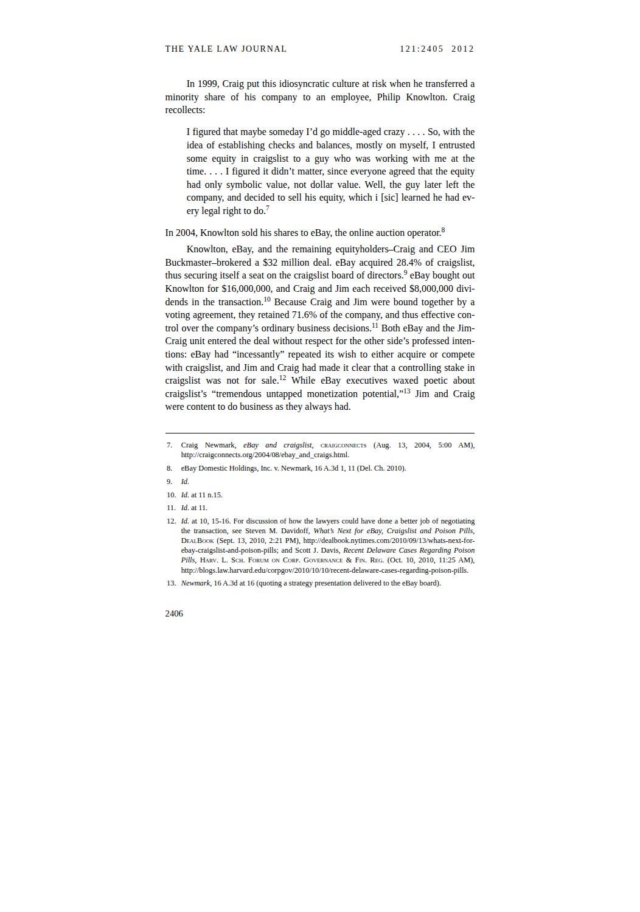The Yale Law Journal 121:2405 2012
In 1999, Craig put this idiosyncratic culture at risk when he transferred a minority share of his company to an employee, Philip Knowlton. Craig recollects:
I figured that maybe someday I’d go middle-aged crazy . . . . So, with the idea of establishing checks and balances, mostly on myself, I entrusted some equity in craigslist to a guy who was working with me at the time. . . . I figured it didn’t matter, since everyone agreed that the equity had only symbolic value, not dollar value. Well, the guy later left the company, and decided to sell his equity, which i [sic] learned he had every legal right to do.7
In 2004, Knowlton sold his shares to eBay, the online auction operator.8
Knowlton, eBay, and the remaining equityholders–Craig and CEO Jim Buckmaster–brokered a $32 million deal. eBay acquired 28.4% of craigslist, thus securing itself a seat on the craigslist board of directors.9 eBay bought out Knowlton for $16,000,000, and Craig and Jim each received $8,000,000 dividends in the transaction.10 Because Craig and Jim were bound together by a voting agreement, they retained 71.6% of the company, and thus effective control over the company’s ordinary business decisions.11 Both eBay and the Jim-Craig unit entered the deal without respect for the other side’s professed intentions: eBay had “incessantly” repeated its wish to either acquire or compete with craigslist, and Jim and Craig had made it clear that a controlling stake in craigslist was not for sale.12 While eBay executives waxed poetic about craigslist’s “tremendous untapped monetization potential,”13 Jim and Craig were content to do business as they always had.
7.
Craig Newmark, eBay and craigslist, craigconnects (Aug. 13, 2004, 5:00 AM), http://craigconnects.org/2004/08/ebay_and_craigs.html.
8.
eBay Domestic Holdings, Inc. v. Newmark, 16 A.3d 1, 11 (Del. Ch. 2010).
9.
Id.
10.
Id. at 11 n.15.
11.
Id. at 11.
12.
Id. at 10, 15-16. For discussion of how the lawyers could have done a better job of negotiating the transaction, see Steven M. Davidoff, What’s Next for eBay, Craigslist and Poison Pills, DealBook (Sept. 13, 2010, 2:21 PM), http://dealbook.nytimes.com/2010/09/13/whats-next-for-ebay-craigslist-and-poison-pills; and Scott J. Davis, Recent Delaware Cases Regarding Poison Pills, Harv. L. Sch. Forum on Corp. Governance & Fin. Reg. (Oct. 10, 2010, 11:25 AM), http://blogs.law.harvard.edu/corpgov/2010/10/10/recent-delaware-cases-regarding-poison-pills.
13.
Newmark, 16 A.3d at 16 (quoting a strategy presentation delivered to the eBay board).
2406